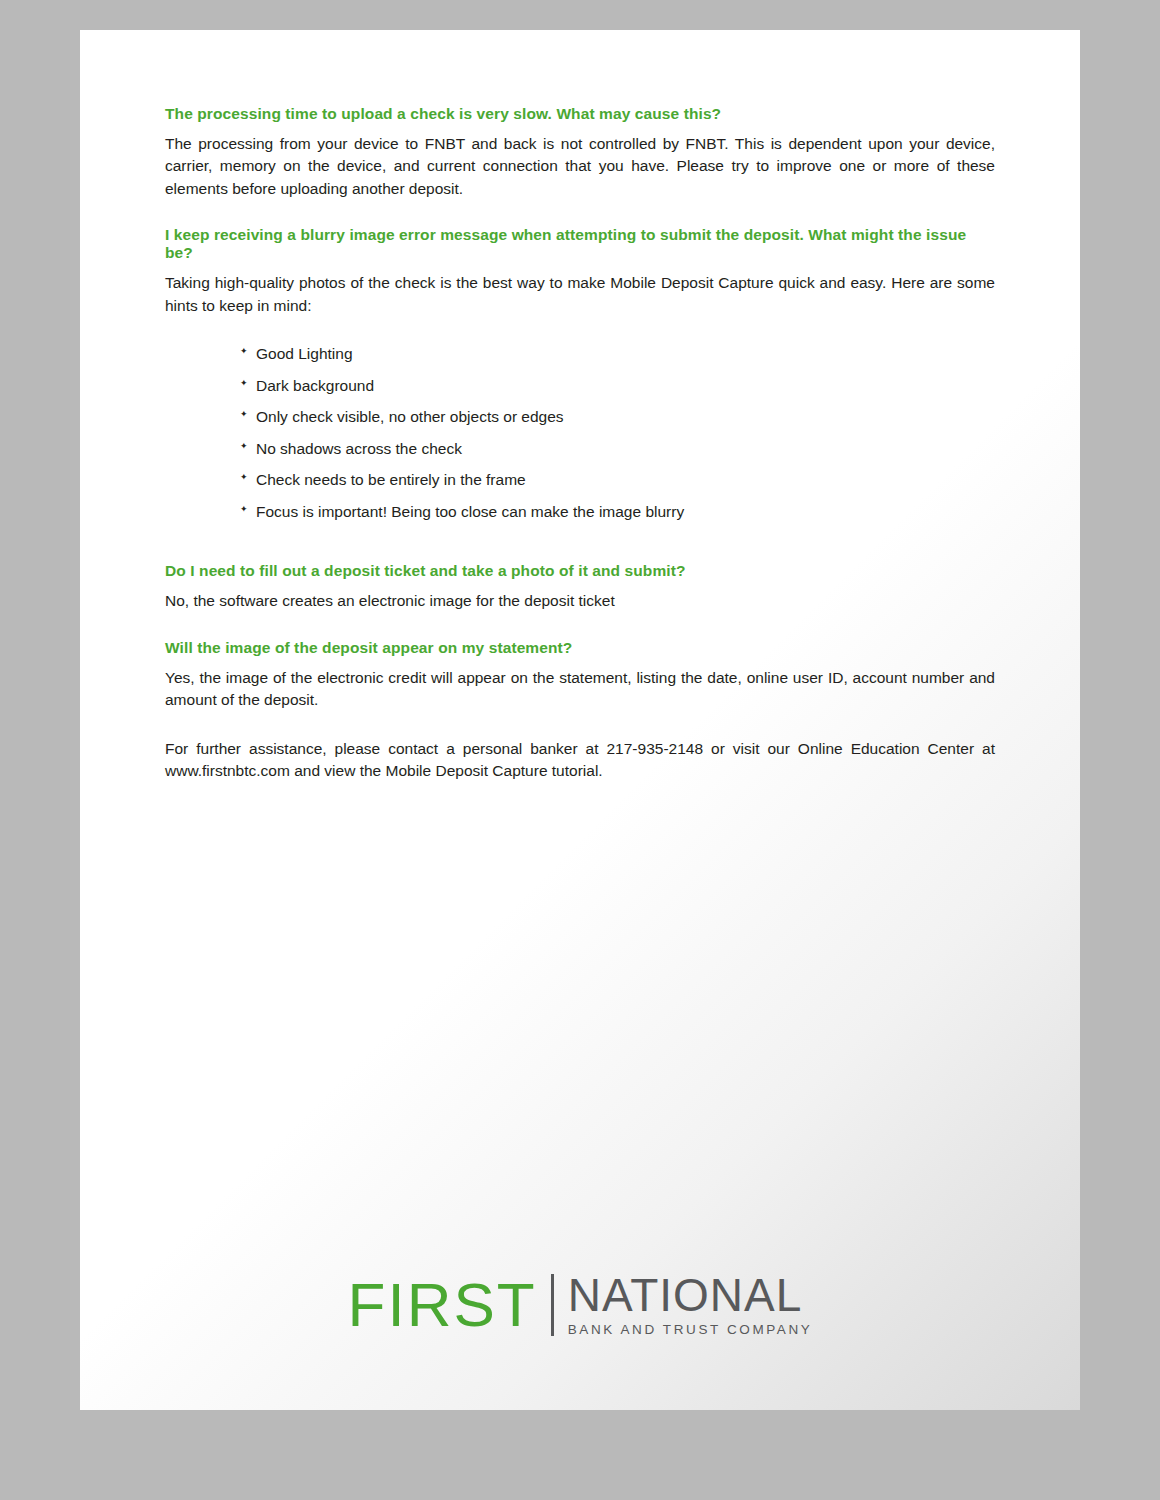The processing time to upload a check is very slow. What may cause this?
The processing from your device to FNBT and back is not controlled by FNBT. This is dependent upon your device, carrier, memory on the device, and current connection that you have. Please try to improve one or more of these elements before uploading another deposit.
I keep receiving a blurry image error message when attempting to submit the deposit. What might the issue be?
Taking high-quality photos of the check is the best way to make Mobile Deposit Capture quick and easy. Here are some hints to keep in mind:
Good Lighting
Dark background
Only check visible, no other objects or edges
No shadows across the check
Check needs to be entirely in the frame
Focus is important! Being too close can make the image blurry
Do I need to fill out a deposit ticket and take a photo of it and submit?
No, the software creates an electronic image for the deposit ticket
Will the image of the deposit appear on my statement?
Yes, the image of the electronic credit will appear on the statement, listing the date, online user ID, account number and amount of the deposit.
For further assistance, please contact a personal banker at 217-935-2148 or visit our Online Education Center at www.firstnbtc.com and view the Mobile Deposit Capture tutorial.
FIRST NATIONAL
BANK AND TRUST COMPANY